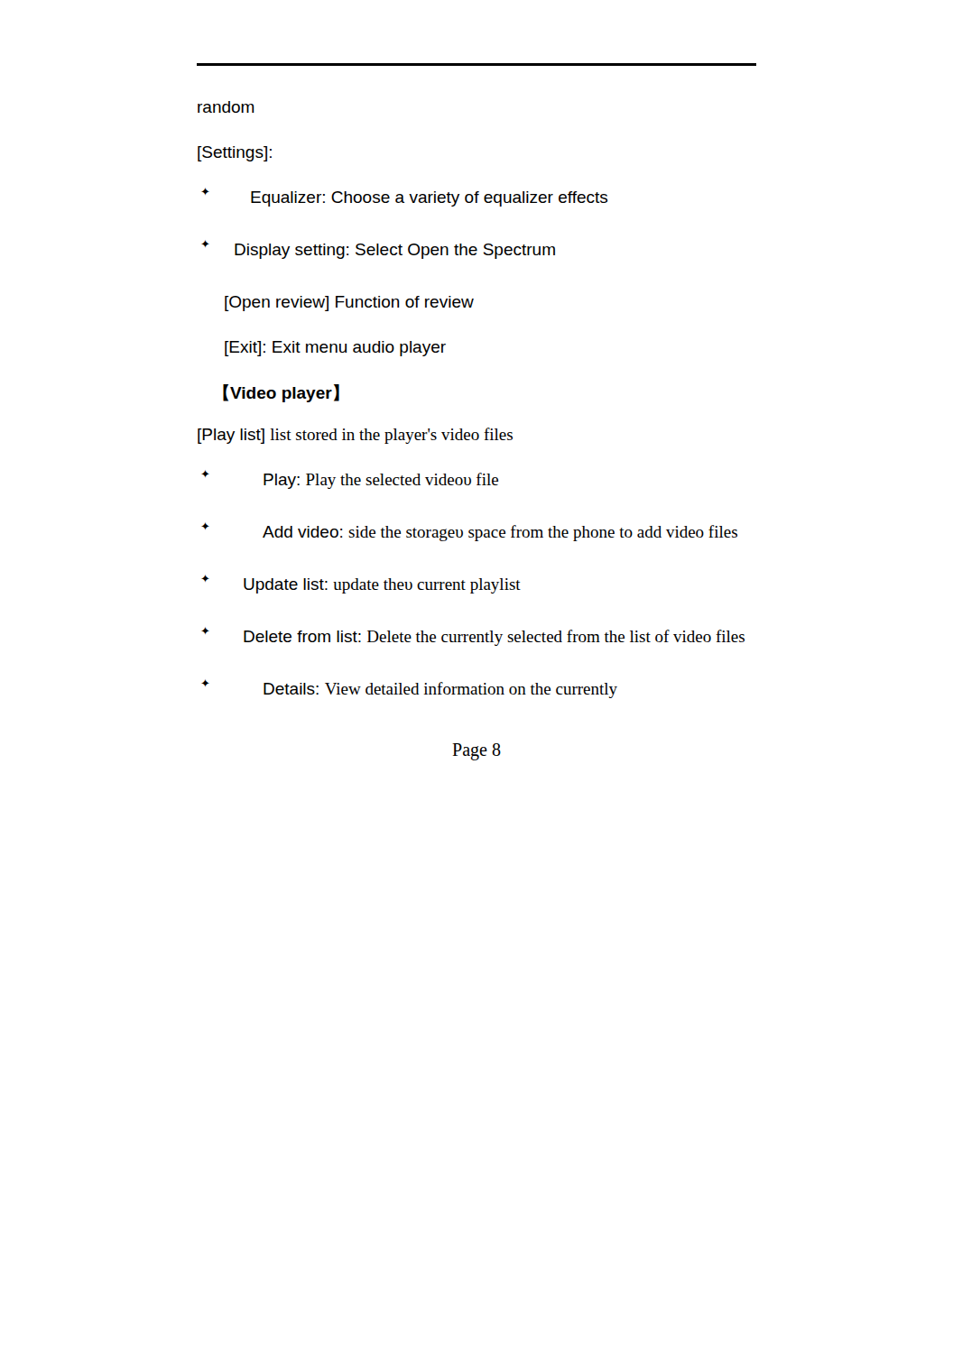random
[Settings]:
✦ Equalizer: Choose a variety of equalizer effects
✦ Display setting: Select Open the Spectrum
[Open review] Function of review
[Exit]: Exit menu audio player
【Video player】
[Play list] list stored in the player's video files
✦ Play: Play the selected videoυ file
✦ Add video: side the storageυ space from the phone to add video files
✦ Update list: update theυ current playlist
✦ Delete from list: Delete the currently selected from the list of video files
✦ Details: View detailed information on the currently
Page 8